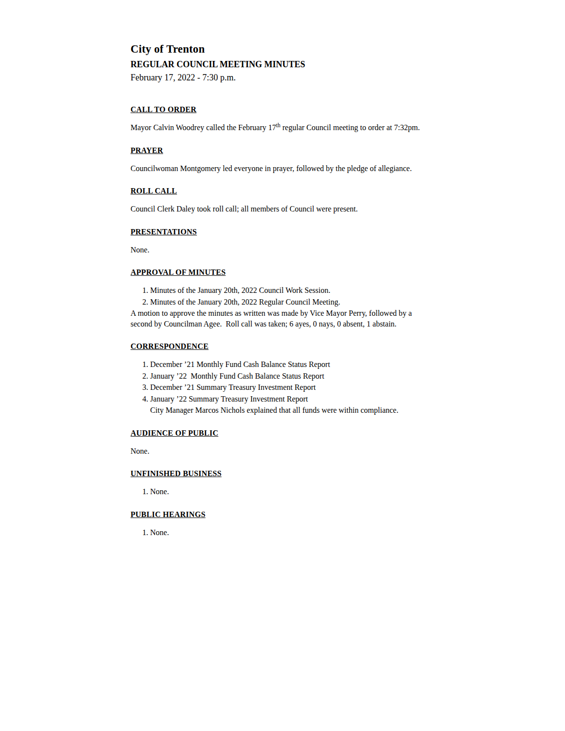City of Trenton
REGULAR COUNCIL MEETING MINUTES
February 17, 2022 - 7:30 p.m.
CALL TO ORDER
Mayor Calvin Woodrey called the February 17th regular Council meeting to order at 7:32pm.
PRAYER
Councilwoman Montgomery led everyone in prayer, followed by the pledge of allegiance.
ROLL CALL
Council Clerk Daley took roll call; all members of Council were present.
PRESENTATIONS
None.
APPROVAL OF MINUTES
Minutes of the January 20th, 2022 Council Work Session.
Minutes of the January 20th, 2022 Regular Council Meeting.
A motion to approve the minutes as written was made by Vice Mayor Perry, followed by a second by Councilman Agee. Roll call was taken; 6 ayes, 0 nays, 0 absent, 1 abstain.
CORRESPONDENCE
December ’21 Monthly Fund Cash Balance Status Report
January ’22 Monthly Fund Cash Balance Status Report
December ’21 Summary Treasury Investment Report
January ’22 Summary Treasury Investment Report
City Manager Marcos Nichols explained that all funds were within compliance.
AUDIENCE OF PUBLIC
None.
UNFINISHED BUSINESS
None.
PUBLIC HEARINGS
None.